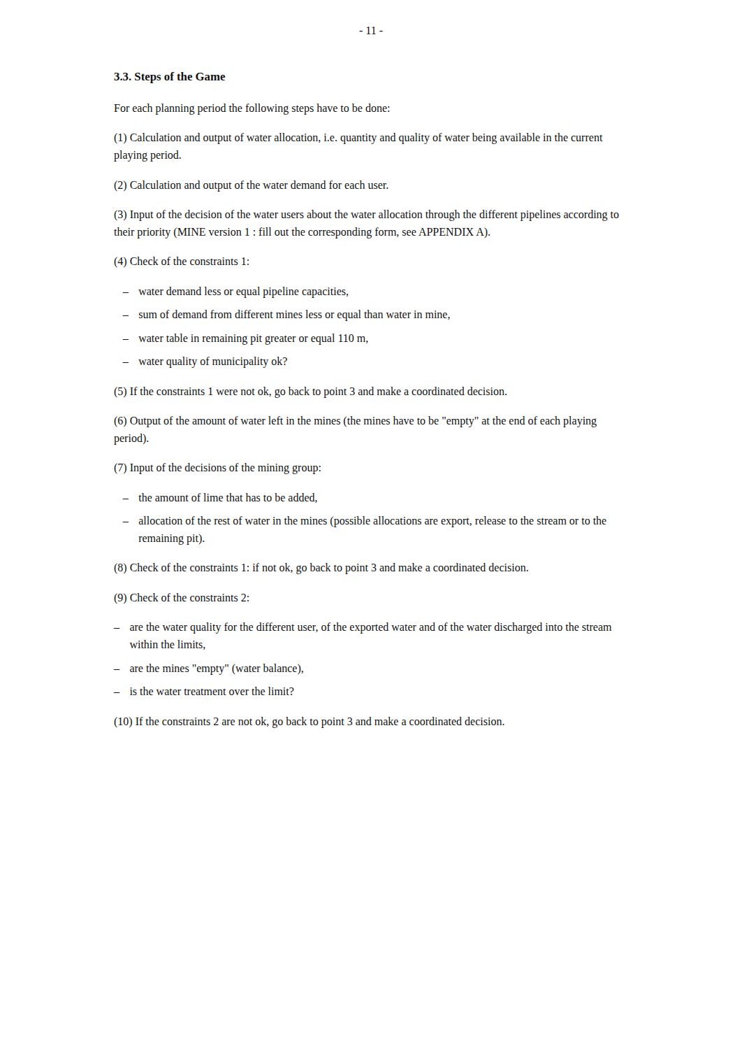- 11 -
3.3. Steps of the Game
For each planning period the following steps have to be done:
(1) Calculation and output of water allocation, i.e. quantity and quality of water being available in the current playing period.
(2) Calculation and output of the water demand for each user.
(3) Input of the decision of the water users about the water allocation through the different pipelines according to their priority (MINE version 1 : fill out the corresponding form, see APPENDIX A).
(4) Check of the constraints 1:
water demand less or equal pipeline capacities,
sum of demand from different mines less or equal than water in mine,
water table in remaining pit greater or equal 110 m,
water quality of municipality ok?
(5) If the constraints 1 were not ok, go back to point 3 and make a coordinated decision.
(6) Output of the amount of water left in the mines (the mines have to be "empty" at the end of each playing period).
(7) Input of the decisions of the mining group:
the amount of lime that has to be added,
allocation of the rest of water in the mines (possible allocations are export, release to the stream or to the remaining pit).
(8) Check of the constraints 1: if not ok, go back to point 3 and make a coordinated decision.
(9) Check of the constraints 2:
are the water quality for the different user, of the exported water and of the water discharged into the stream within the limits,
are the mines "empty" (water balance),
is the water treatment over the limit?
(10) If the constraints 2 are not ok, go back to point 3 and make a coordinated decision.